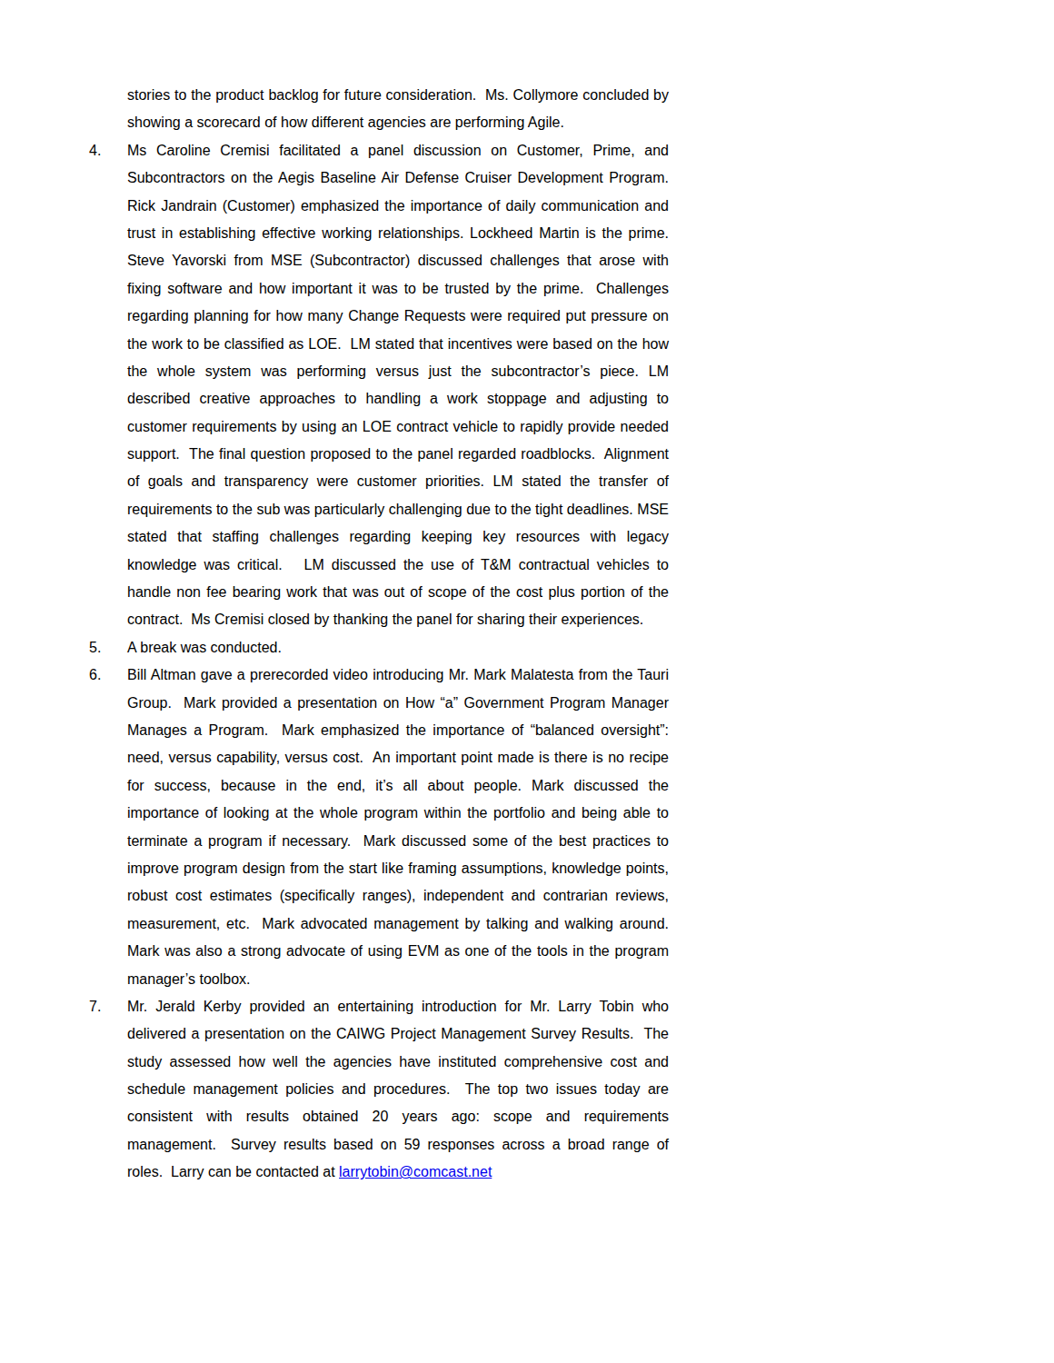stories to the product backlog for future consideration. Ms. Collymore concluded by showing a scorecard of how different agencies are performing Agile.
Ms Caroline Cremisi facilitated a panel discussion on Customer, Prime, and Subcontractors on the Aegis Baseline Air Defense Cruiser Development Program. Rick Jandrain (Customer) emphasized the importance of daily communication and trust in establishing effective working relationships. Lockheed Martin is the prime. Steve Yavorski from MSE (Subcontractor) discussed challenges that arose with fixing software and how important it was to be trusted by the prime. Challenges regarding planning for how many Change Requests were required put pressure on the work to be classified as LOE. LM stated that incentives were based on the how the whole system was performing versus just the subcontractor’s piece. LM described creative approaches to handling a work stoppage and adjusting to customer requirements by using an LOE contract vehicle to rapidly provide needed support. The final question proposed to the panel regarded roadblocks. Alignment of goals and transparency were customer priorities. LM stated the transfer of requirements to the sub was particularly challenging due to the tight deadlines. MSE stated that staffing challenges regarding keeping key resources with legacy knowledge was critical. LM discussed the use of T&M contractual vehicles to handle non fee bearing work that was out of scope of the cost plus portion of the contract. Ms Cremisi closed by thanking the panel for sharing their experiences.
A break was conducted.
Bill Altman gave a prerecorded video introducing Mr. Mark Malatesta from the Tauri Group. Mark provided a presentation on How “a” Government Program Manager Manages a Program. Mark emphasized the importance of “balanced oversight”: need, versus capability, versus cost. An important point made is there is no recipe for success, because in the end, it’s all about people. Mark discussed the importance of looking at the whole program within the portfolio and being able to terminate a program if necessary. Mark discussed some of the best practices to improve program design from the start like framing assumptions, knowledge points, robust cost estimates (specifically ranges), independent and contrarian reviews, measurement, etc. Mark advocated management by talking and walking around. Mark was also a strong advocate of using EVM as one of the tools in the program manager’s toolbox.
Mr. Jerald Kerby provided an entertaining introduction for Mr. Larry Tobin who delivered a presentation on the CAIWG Project Management Survey Results. The study assessed how well the agencies have instituted comprehensive cost and schedule management policies and procedures. The top two issues today are consistent with results obtained 20 years ago: scope and requirements management. Survey results based on 59 responses across a broad range of roles. Larry can be contacted at larrytobin@comcast.net